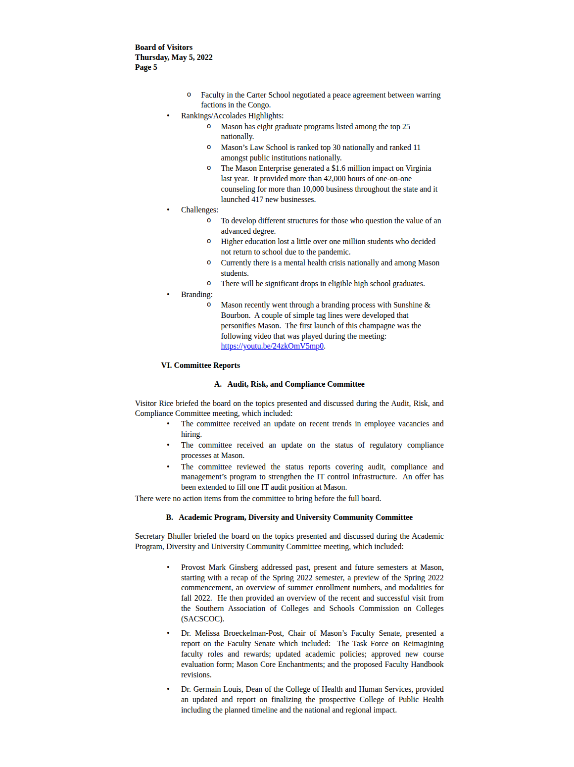Board of Visitors
Thursday, May 5, 2022
Page 5
Faculty in the Carter School negotiated a peace agreement between warring factions in the Congo.
Rankings/Accolades Highlights:
Mason has eight graduate programs listed among the top 25 nationally.
Mason’s Law School is ranked top 30 nationally and ranked 11 amongst public institutions nationally.
The Mason Enterprise generated a $1.6 million impact on Virginia last year. It provided more than 42,000 hours of one-on-one counseling for more than 10,000 business throughout the state and it launched 417 new businesses.
Challenges:
To develop different structures for those who question the value of an advanced degree.
Higher education lost a little over one million students who decided not return to school due to the pandemic.
Currently there is a mental health crisis nationally and among Mason students.
There will be significant drops in eligible high school graduates.
Branding:
Mason recently went through a branding process with Sunshine & Bourbon. A couple of simple tag lines were developed that personifies Mason. The first launch of this champagne was the following video that was played during the meeting: https://youtu.be/24zkOmV5mp0.
VI. Committee Reports
A. Audit, Risk, and Compliance Committee
Visitor Rice briefed the board on the topics presented and discussed during the Audit, Risk, and Compliance Committee meeting, which included:
The committee received an update on recent trends in employee vacancies and hiring.
The committee received an update on the status of regulatory compliance processes at Mason.
The committee reviewed the status reports covering audit, compliance and management’s program to strengthen the IT control infrastructure. An offer has been extended to fill one IT audit position at Mason.
There were no action items from the committee to bring before the full board.
B. Academic Program, Diversity and University Community Committee
Secretary Bhuller briefed the board on the topics presented and discussed during the Academic Program, Diversity and University Community Committee meeting, which included:
Provost Mark Ginsberg addressed past, present and future semesters at Mason, starting with a recap of the Spring 2022 semester, a preview of the Spring 2022 commencement, an overview of summer enrollment numbers, and modalities for fall 2022. He then provided an overview of the recent and successful visit from the Southern Association of Colleges and Schools Commission on Colleges (SACSCOC).
Dr. Melissa Broeckelman-Post, Chair of Mason’s Faculty Senate, presented a report on the Faculty Senate which included: The Task Force on Reimagining faculty roles and rewards; updated academic policies; approved new course evaluation form; Mason Core Enchantments; and the proposed Faculty Handbook revisions.
Dr. Germain Louis, Dean of the College of Health and Human Services, provided an updated and report on finalizing the prospective College of Public Health including the planned timeline and the national and regional impact.